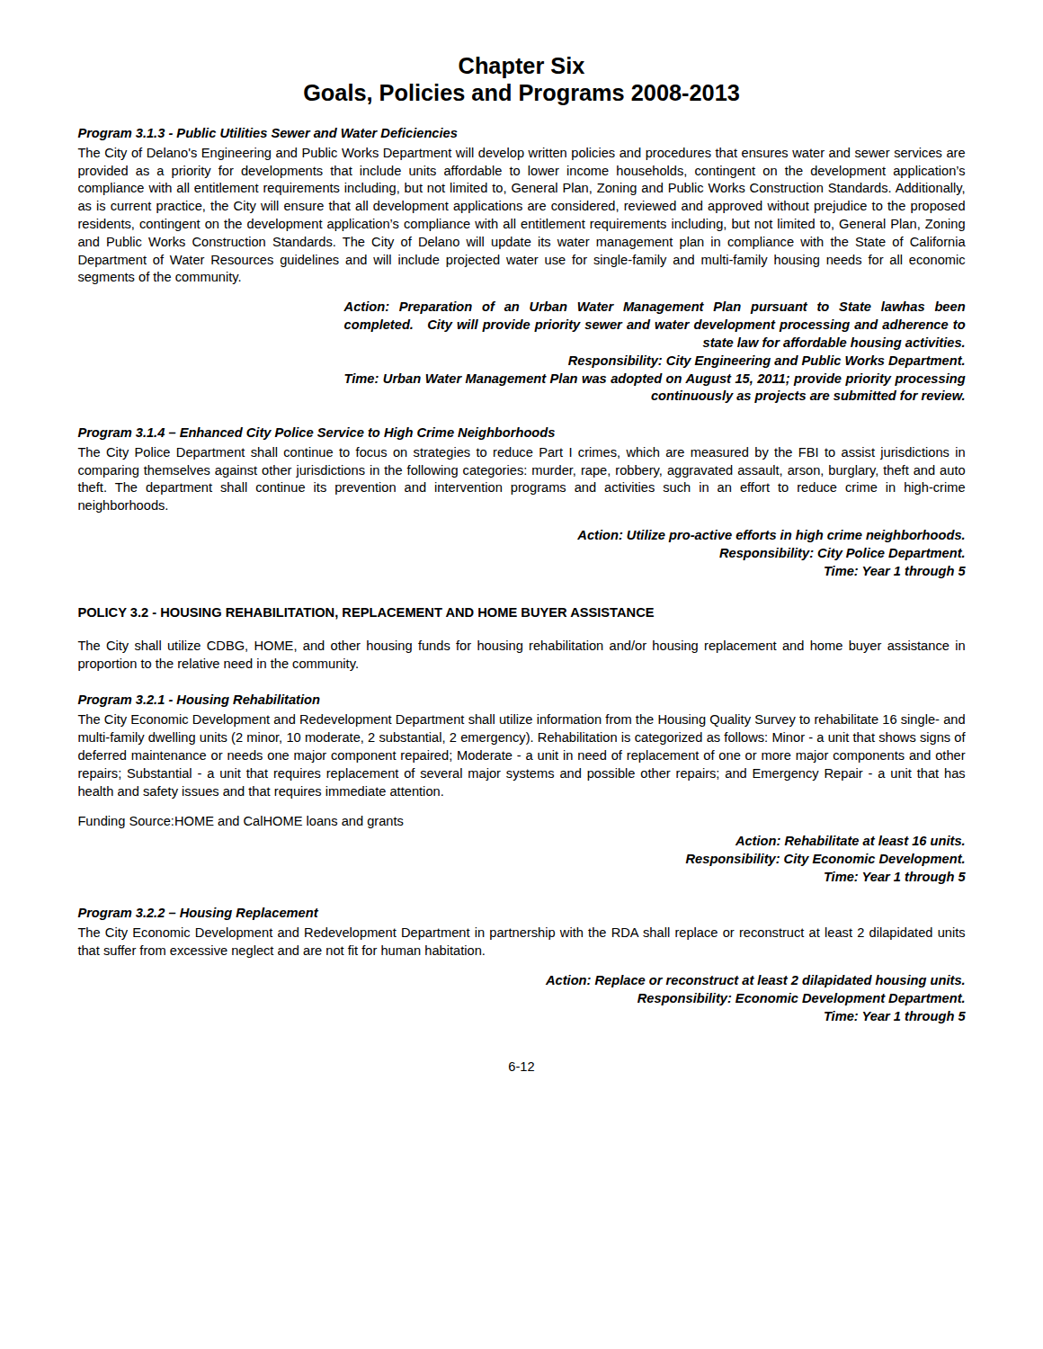Chapter SixGoals, Policies and Programs 2008-2013
Program 3.1.3 - Public Utilities Sewer and Water Deficiencies
The City of Delano's Engineering and Public Works Department will develop written policies and procedures that ensures water and sewer services are provided as a priority for developments that include units affordable to lower income households, contingent on the development application’s compliance with all entitlement requirements including, but not limited to, General Plan, Zoning and Public Works Construction Standards. Additionally, as is current practice, the City will ensure that all development applications are considered, reviewed and approved without prejudice to the proposed residents, contingent on the development application’s compliance with all entitlement requirements including, but not limited to, General Plan, Zoning and Public Works Construction Standards. The City of Delano will update its water management plan in compliance with the State of California Department of Water Resources guidelines and will include projected water use for single-family and multi-family housing needs for all economic segments of the community.
Action: Preparation of an Urban Water Management Plan pursuant to State lawhas been completed. City will provide priority sewer and water development processing and adherence to state law for affordable housing activities. Responsibility: City Engineering and Public Works Department. Time: Urban Water Management Plan was adopted on August 15, 2011; provide priority processing continuously as projects are submitted for review.
Program 3.1.4 – Enhanced City Police Service to High Crime Neighborhoods
The City Police Department shall continue to focus on strategies to reduce Part I crimes, which are measured by the FBI to assist jurisdictions in comparing themselves against other jurisdictions in the following categories: murder, rape, robbery, aggravated assault, arson, burglary, theft and auto theft. The department shall continue its prevention and intervention programs and activities such in an effort to reduce crime in high-crime neighborhoods.
Action: Utilize pro-active efforts in high crime neighborhoods. Responsibility: City Police Department. Time: Year 1 through 5
POLICY 3.2 - HOUSING REHABILITATION, REPLACEMENT AND HOME BUYER ASSISTANCE
The City shall utilize CDBG, HOME, and other housing funds for housing rehabilitation and/or housing replacement and home buyer assistance in proportion to the relative need in the community.
Program 3.2.1 - Housing Rehabilitation
The City Economic Development and Redevelopment Department shall utilize information from the Housing Quality Survey to rehabilitate 16 single- and multi-family dwelling units (2 minor, 10 moderate, 2 substantial, 2 emergency). Rehabilitation is categorized as follows: Minor - a unit that shows signs of deferred maintenance or needs one major component repaired; Moderate - a unit in need of replacement of one or more major components and other repairs; Substantial - a unit that requires replacement of several major systems and possible other repairs; and Emergency Repair - a unit that has health and safety issues and that requires immediate attention.
Funding Source:HOME and CalHOME loans and grants
Action: Rehabilitate at least 16 units. Responsibility: City Economic Development. Time: Year 1 through 5
Program 3.2.2 – Housing Replacement
The City Economic Development and Redevelopment Department in partnership with the RDA shall replace or reconstruct at least 2 dilapidated units that suffer from excessive neglect and are not fit for human habitation.
Action: Replace or reconstruct at least 2 dilapidated housing units. Responsibility: Economic Development Department. Time: Year 1 through 5
6-12